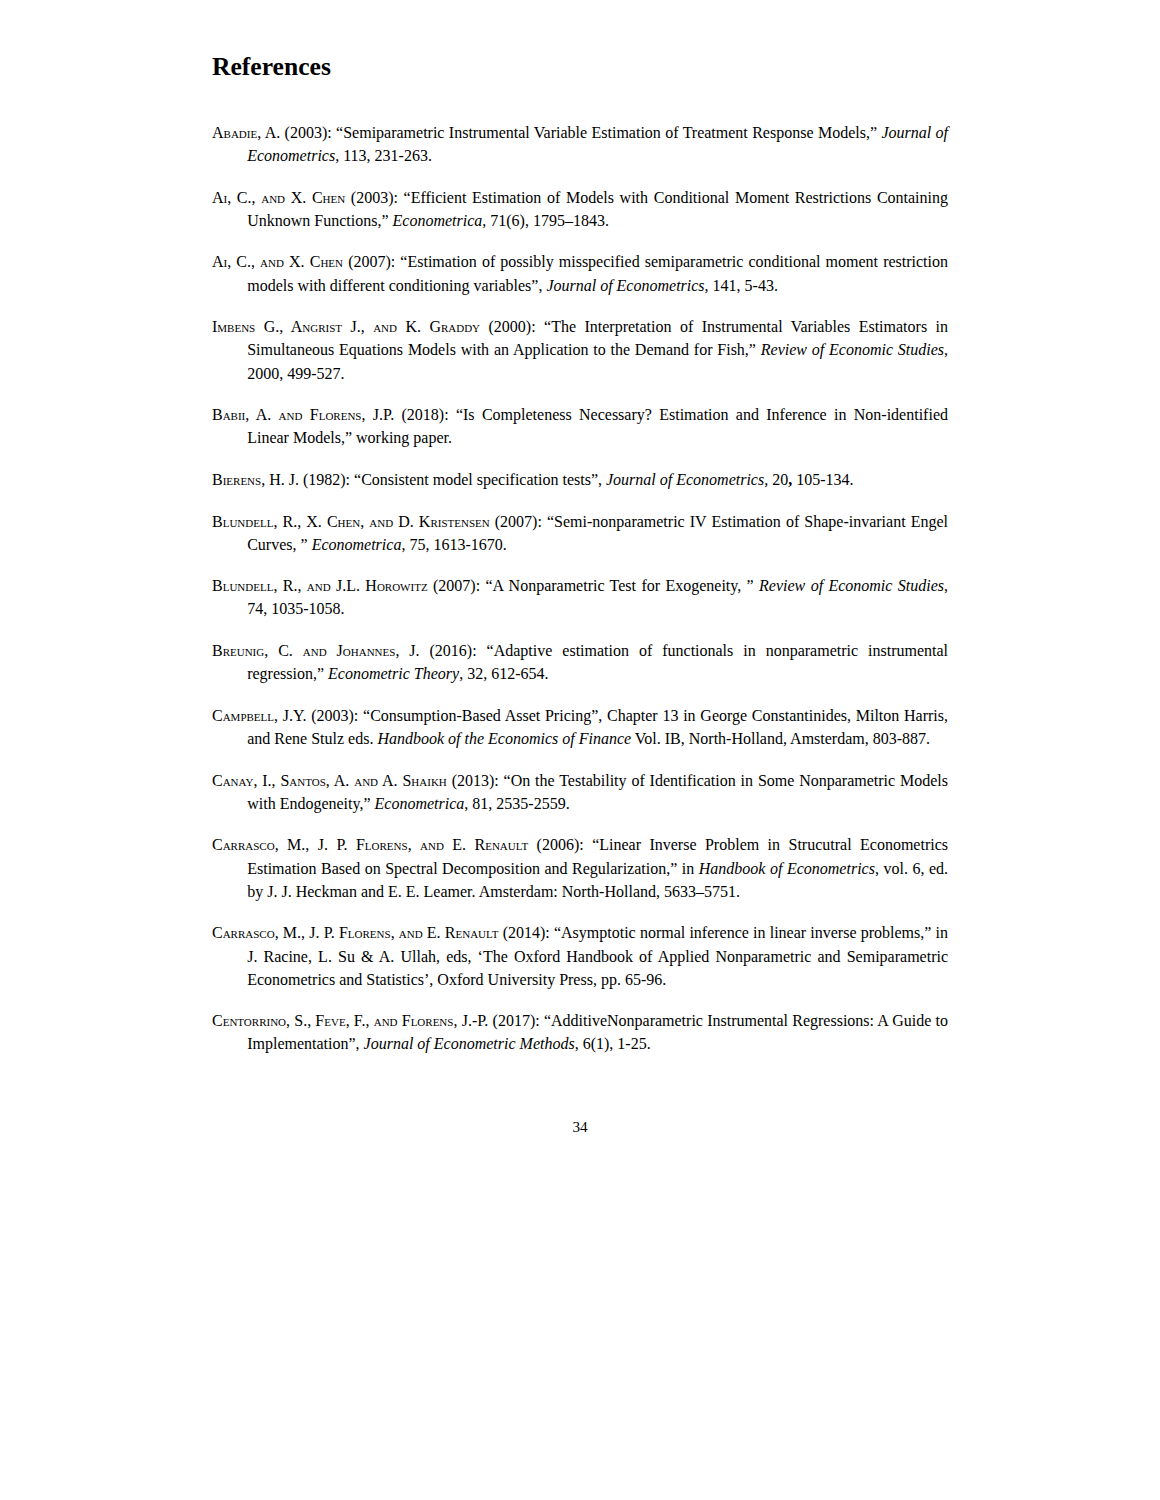References
Abadie, A. (2003): “Semiparametric Instrumental Variable Estimation of Treatment Response Models,” Journal of Econometrics, 113, 231-263.
Ai, C., and X. Chen (2003): “Efficient Estimation of Models with Conditional Moment Restrictions Containing Unknown Functions,” Econometrica, 71(6), 1795–1843.
Ai, C., and X. Chen (2007): “Estimation of possibly misspecified semiparametric conditional moment restriction models with different conditioning variables”, Journal of Econometrics, 141, 5-43.
Imbens G., Angrist J., and K. Graddy (2000): “The Interpretation of Instrumental Variables Estimators in Simultaneous Equations Models with an Application to the Demand for Fish,” Review of Economic Studies, 2000, 499-527.
Babii, A. and Florens, J.P. (2018): “Is Completeness Necessary? Estimation and Inference in Non-identified Linear Models,” working paper.
Bierens, H. J. (1982): “Consistent model specification tests”, Journal of Econometrics, 20, 105-134.
Blundell, R., X. Chen, and D. Kristensen (2007): “Semi-nonparametric IV Estimation of Shape-invariant Engel Curves, ” Econometrica, 75, 1613-1670.
Blundell, R., and J.L. Horowitz (2007): “A Nonparametric Test for Exogeneity, ” Review of Economic Studies, 74, 1035-1058.
Breunig, C. and Johannes, J. (2016): “Adaptive estimation of functionals in nonparametric instrumental regression,” Econometric Theory, 32, 612-654.
Campbell, J.Y. (2003): “Consumption-Based Asset Pricing”, Chapter 13 in George Constantinides, Milton Harris, and Rene Stulz eds. Handbook of the Economics of Finance Vol. IB, North-Holland, Amsterdam, 803-887.
Canay, I., Santos, A. and A. Shaikh (2013): “On the Testability of Identification in Some Nonparametric Models with Endogeneity,” Econometrica, 81, 2535-2559.
Carrasco, M., J. P. Florens, and E. Renault (2006): “Linear Inverse Problem in Strucutral Econometrics Estimation Based on Spectral Decomposition and Regularization,” in Handbook of Econometrics, vol. 6, ed. by J. J. Heckman and E. E. Leamer. Amsterdam: North-Holland, 5633–5751.
Carrasco, M., J. P. Florens, and E. Renault (2014): “Asymptotic normal inference in linear inverse problems,” in J. Racine, L. Su & A. Ullah, eds, ‘The Oxford Handbook of Applied Nonparametric and Semiparametric Econometrics and Statistics’, Oxford University Press, pp. 65-96.
Centorrino, S., Feve, F., and Florens, J.-P. (2017): “AdditiveNonparametric Instrumental Regressions: A Guide to Implementation”, Journal of Econometric Methods, 6(1), 1-25.
34